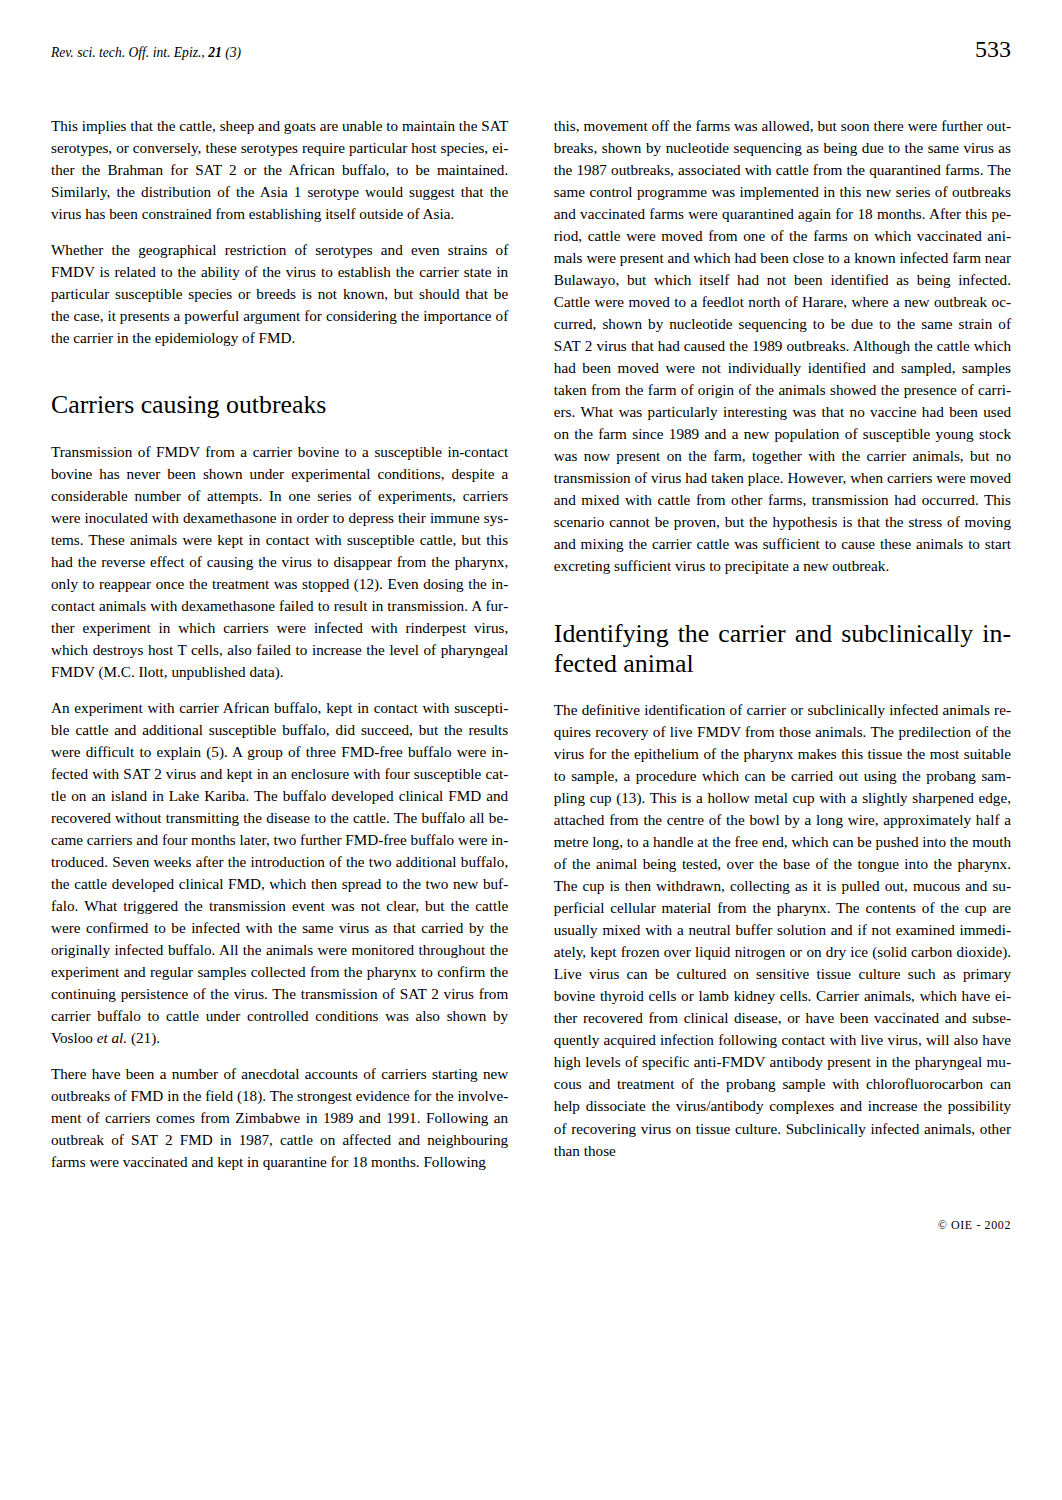Rev. sci. tech. Off. int. Epiz., 21 (3)
533
This implies that the cattle, sheep and goats are unable to maintain the SAT serotypes, or conversely, these serotypes require particular host species, either the Brahman for SAT 2 or the African buffalo, to be maintained. Similarly, the distribution of the Asia 1 serotype would suggest that the virus has been constrained from establishing itself outside of Asia.
Whether the geographical restriction of serotypes and even strains of FMDV is related to the ability of the virus to establish the carrier state in particular susceptible species or breeds is not known, but should that be the case, it presents a powerful argument for considering the importance of the carrier in the epidemiology of FMD.
Carriers causing outbreaks
Transmission of FMDV from a carrier bovine to a susceptible in-contact bovine has never been shown under experimental conditions, despite a considerable number of attempts. In one series of experiments, carriers were inoculated with dexamethasone in order to depress their immune systems. These animals were kept in contact with susceptible cattle, but this had the reverse effect of causing the virus to disappear from the pharynx, only to reappear once the treatment was stopped (12). Even dosing the in-contact animals with dexamethasone failed to result in transmission. A further experiment in which carriers were infected with rinderpest virus, which destroys host T cells, also failed to increase the level of pharyngeal FMDV (M.C. Ilott, unpublished data).
An experiment with carrier African buffalo, kept in contact with susceptible cattle and additional susceptible buffalo, did succeed, but the results were difficult to explain (5). A group of three FMD-free buffalo were infected with SAT 2 virus and kept in an enclosure with four susceptible cattle on an island in Lake Kariba. The buffalo developed clinical FMD and recovered without transmitting the disease to the cattle. The buffalo all became carriers and four months later, two further FMD-free buffalo were introduced. Seven weeks after the introduction of the two additional buffalo, the cattle developed clinical FMD, which then spread to the two new buffalo. What triggered the transmission event was not clear, but the cattle were confirmed to be infected with the same virus as that carried by the originally infected buffalo. All the animals were monitored throughout the experiment and regular samples collected from the pharynx to confirm the continuing persistence of the virus. The transmission of SAT 2 virus from carrier buffalo to cattle under controlled conditions was also shown by Vosloo et al. (21).
There have been a number of anecdotal accounts of carriers starting new outbreaks of FMD in the field (18). The strongest evidence for the involvement of carriers comes from Zimbabwe in 1989 and 1991. Following an outbreak of SAT 2 FMD in 1987, cattle on affected and neighbouring farms were vaccinated and kept in quarantine for 18 months. Following
this, movement off the farms was allowed, but soon there were further outbreaks, shown by nucleotide sequencing as being due to the same virus as the 1987 outbreaks, associated with cattle from the quarantined farms. The same control programme was implemented in this new series of outbreaks and vaccinated farms were quarantined again for 18 months. After this period, cattle were moved from one of the farms on which vaccinated animals were present and which had been close to a known infected farm near Bulawayo, but which itself had not been identified as being infected. Cattle were moved to a feedlot north of Harare, where a new outbreak occurred, shown by nucleotide sequencing to be due to the same strain of SAT 2 virus that had caused the 1989 outbreaks. Although the cattle which had been moved were not individually identified and sampled, samples taken from the farm of origin of the animals showed the presence of carriers. What was particularly interesting was that no vaccine had been used on the farm since 1989 and a new population of susceptible young stock was now present on the farm, together with the carrier animals, but no transmission of virus had taken place. However, when carriers were moved and mixed with cattle from other farms, transmission had occurred. This scenario cannot be proven, but the hypothesis is that the stress of moving and mixing the carrier cattle was sufficient to cause these animals to start excreting sufficient virus to precipitate a new outbreak.
Identifying the carrier and subclinically infected animal
The definitive identification of carrier or subclinically infected animals requires recovery of live FMDV from those animals. The predilection of the virus for the epithelium of the pharynx makes this tissue the most suitable to sample, a procedure which can be carried out using the probang sampling cup (13). This is a hollow metal cup with a slightly sharpened edge, attached from the centre of the bowl by a long wire, approximately half a metre long, to a handle at the free end, which can be pushed into the mouth of the animal being tested, over the base of the tongue into the pharynx. The cup is then withdrawn, collecting as it is pulled out, mucous and superficial cellular material from the pharynx. The contents of the cup are usually mixed with a neutral buffer solution and if not examined immediately, kept frozen over liquid nitrogen or on dry ice (solid carbon dioxide). Live virus can be cultured on sensitive tissue culture such as primary bovine thyroid cells or lamb kidney cells. Carrier animals, which have either recovered from clinical disease, or have been vaccinated and subsequently acquired infection following contact with live virus, will also have high levels of specific anti-FMDV antibody present in the pharyngeal mucous and treatment of the probang sample with chlorofluorocarbon can help dissociate the virus/antibody complexes and increase the possibility of recovering virus on tissue culture. Subclinically infected animals, other than those
© OIE - 2002